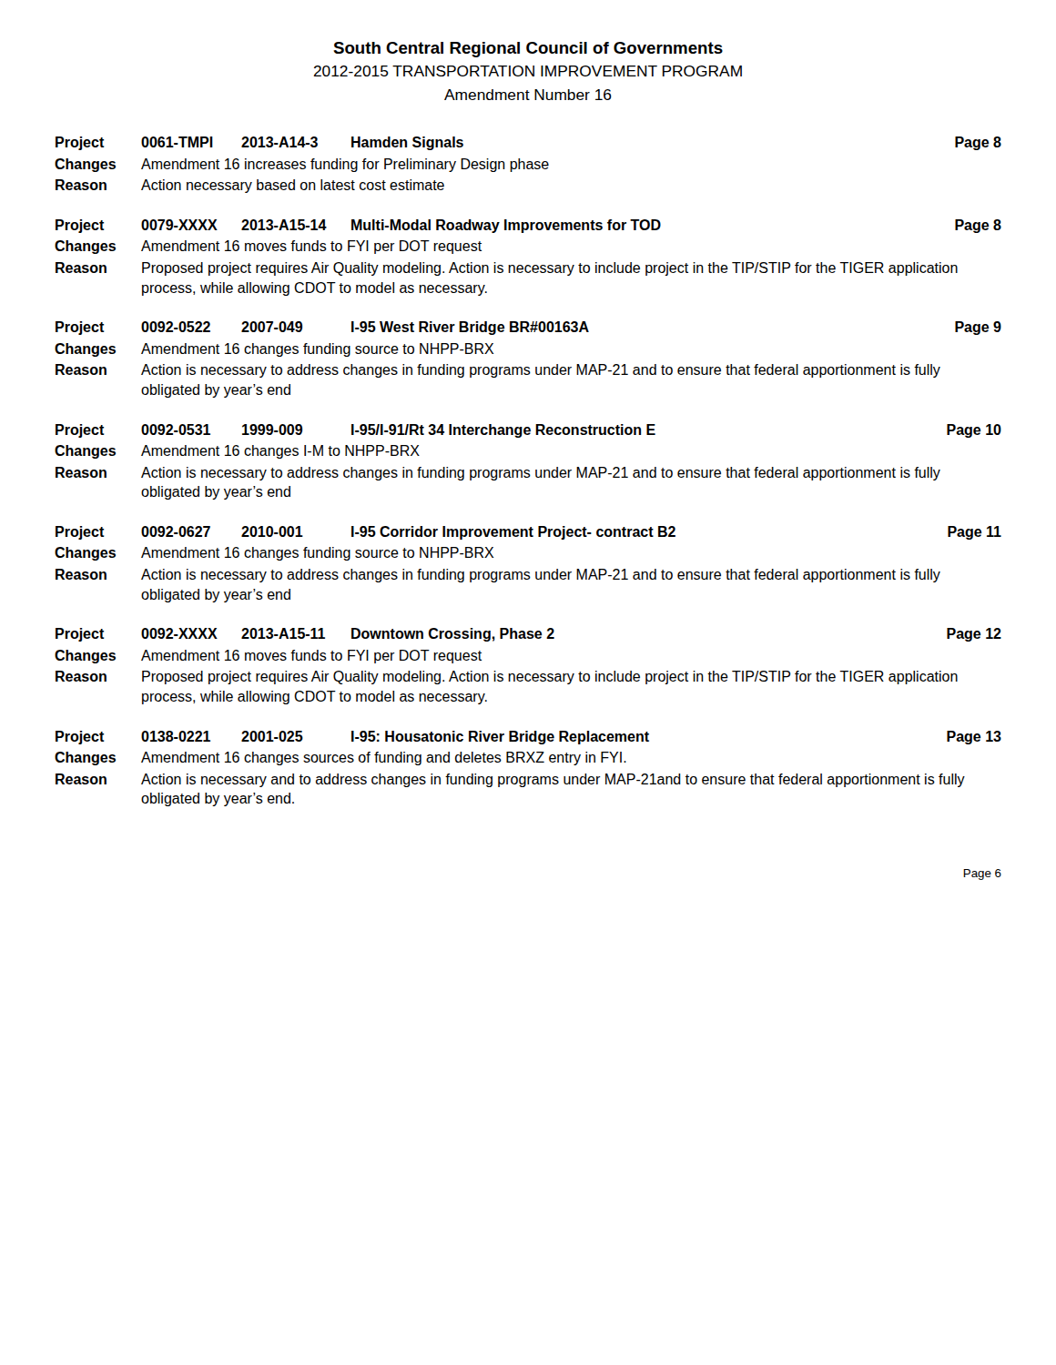South Central Regional Council of Governments
2012-2015 TRANSPORTATION IMPROVEMENT PROGRAM
Amendment Number 16
| Project | 0061-TMPI | 2013-A14-3 | Hamden Signals | Page 8 |
| Changes | Amendment 16 increases funding for Preliminary Design phase |
| Reason | Action necessary based on latest cost estimate |
| Project | 0079-XXXX | 2013-A15-14 | Multi-Modal Roadway Improvements for TOD | Page 8 |
| Changes | Amendment 16 moves funds to FYI per DOT request |
| Reason | Proposed project requires Air Quality modeling. Action is necessary to include project in the TIP/STIP for the TIGER application process, while allowing CDOT to model as necessary. |
| Project | 0092-0522 | 2007-049 | I-95 West River Bridge BR#00163A | Page 9 |
| Changes | Amendment 16 changes funding source to NHPP-BRX |
| Reason | Action is necessary to address changes in funding programs under MAP-21 and to ensure that federal apportionment is fully obligated by year’s end |
| Project | 0092-0531 | 1999-009 | I-95/I-91/Rt 34 Interchange Reconstruction E | Page 10 |
| Changes | Amendment 16 changes I-M to NHPP-BRX |
| Reason | Action is necessary to address changes in funding programs under MAP-21 and to ensure that federal apportionment is fully obligated by year’s end |
| Project | 0092-0627 | 2010-001 | I-95 Corridor Improvement Project- contract B2 | Page 11 |
| Changes | Amendment 16 changes funding source to NHPP-BRX |
| Reason | Action is necessary to address changes in funding programs under MAP-21 and to ensure that federal apportionment is fully obligated by year’s end |
| Project | 0092-XXXX | 2013-A15-11 | Downtown Crossing, Phase 2 | Page 12 |
| Changes | Amendment 16 moves funds to FYI per DOT request |
| Reason | Proposed project requires Air Quality modeling. Action is necessary to include project in the TIP/STIP for the TIGER application process, while allowing CDOT to model as necessary. |
| Project | 0138-0221 | 2001-025 | I-95: Housatonic River Bridge Replacement | Page 13 |
| Changes | Amendment 16 changes sources of funding and deletes BRXZ entry in FYI. |
| Reason | Action is necessary and to address changes in funding programs under MAP-21and to ensure that federal apportionment is fully obligated by year’s end. |
Page 6